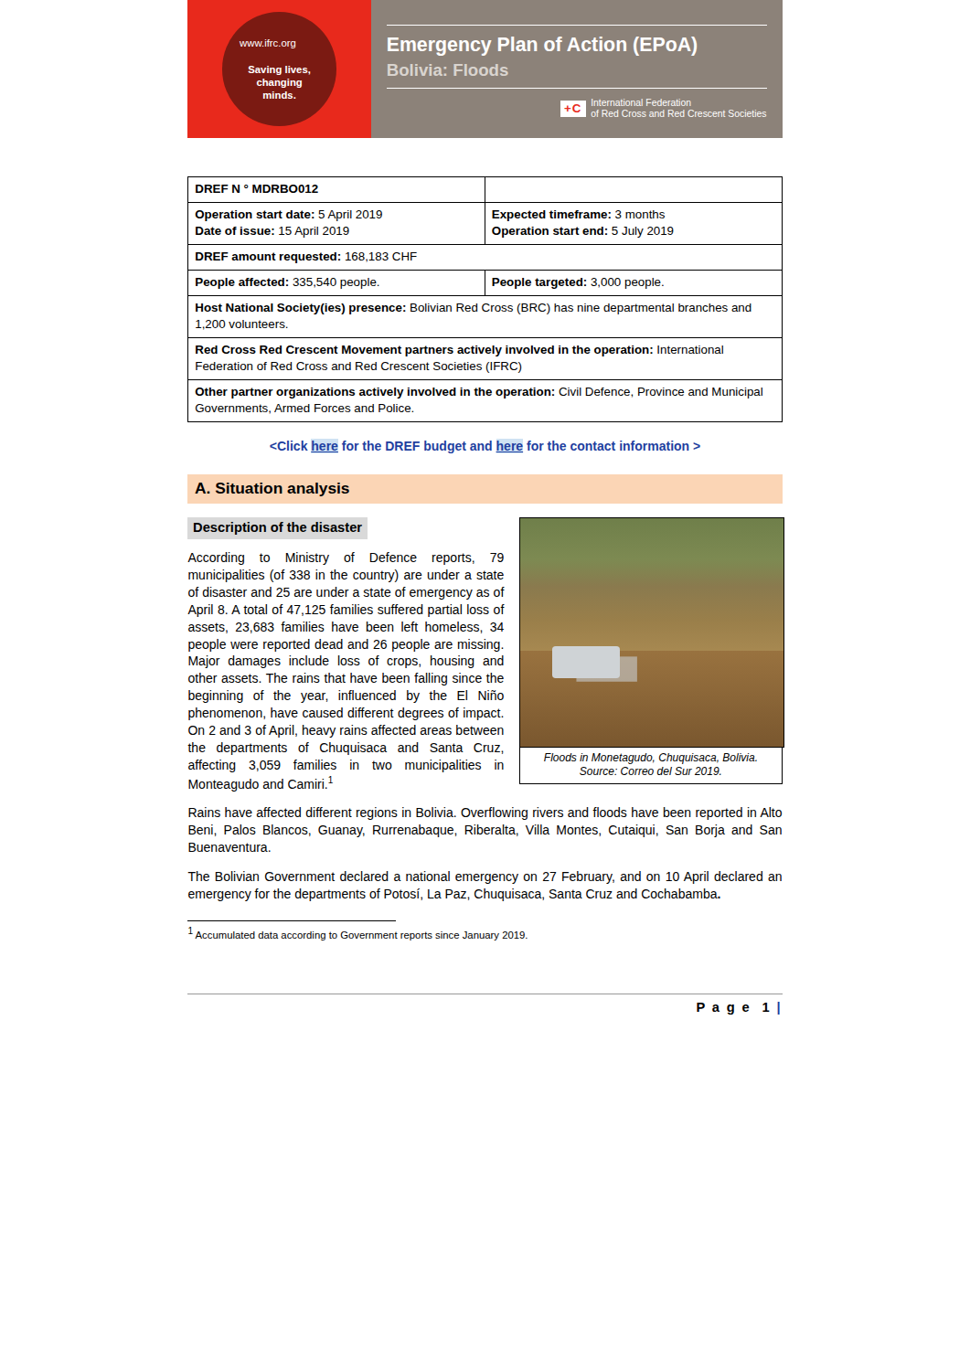www.ifrc.org
Saving lives,
changing minds.
Emergency Plan of Action (EPoA)
Bolivia: Floods
+C International Federation
of Red Cross and Red Crescent Societies
| DREF N ° MDRBO012 | |
| Operation start date: 5 April 2019 Date of issue: 15 April 2019 | Expected timeframe: 3 months Operation start end: 5 July 2019 |
| DREF amount requested: 168,183 CHF |
| People affected: 335,540 people. | People targeted: 3,000 people. |
| Host National Society(ies) presence: Bolivian Red Cross (BRC) has nine departmental branches and 1,200 volunteers. |
| Red Cross Red Crescent Movement partners actively involved in the operation: International Federation of Red Cross and Red Crescent Societies (IFRC) |
| Other partner organizations actively involved in the operation: Civil Defence, Province and Municipal Governments, Armed Forces and Police. |
<Click here for the DREF budget and here for the contact information >
A. Situation analysis
Description of the disaster
Floods in Monetagudo, Chuquisaca, Bolivia. Source: Correo del Sur 2019.
According to Ministry of Defence reports, 79 municipalities (of 338 in the country) are under a state of disaster and 25 are under a state of emergency as of April 8. A total of 47,125 families suffered partial loss of assets, 23,683 families have been left homeless, 34 people were reported dead and 26 people are missing. Major damages include loss of crops, housing and other assets. The rains that have been falling since the beginning of the year, influenced by the El Niño phenomenon, have caused different degrees of impact. On 2 and 3 of April, heavy rains affected areas between the departments of Chuquisaca and Santa Cruz, affecting 3,059 families in two municipalities in Monteagudo and Camiri.1
Rains have affected different regions in Bolivia. Overflowing rivers and floods have been reported in Alto Beni, Palos Blancos, Guanay, Rurrenabaque, Riberalta, Villa Montes, Cutaiqui, San Borja and San Buenaventura.
The Bolivian Government declared a national emergency on 27 February, and on 10 April declared an emergency for the departments of Potosí, La Paz, Chuquisaca, Santa Cruz and Cochabamba.
1 Accumulated data according to Government reports since January 2019.
P a g e 1 |